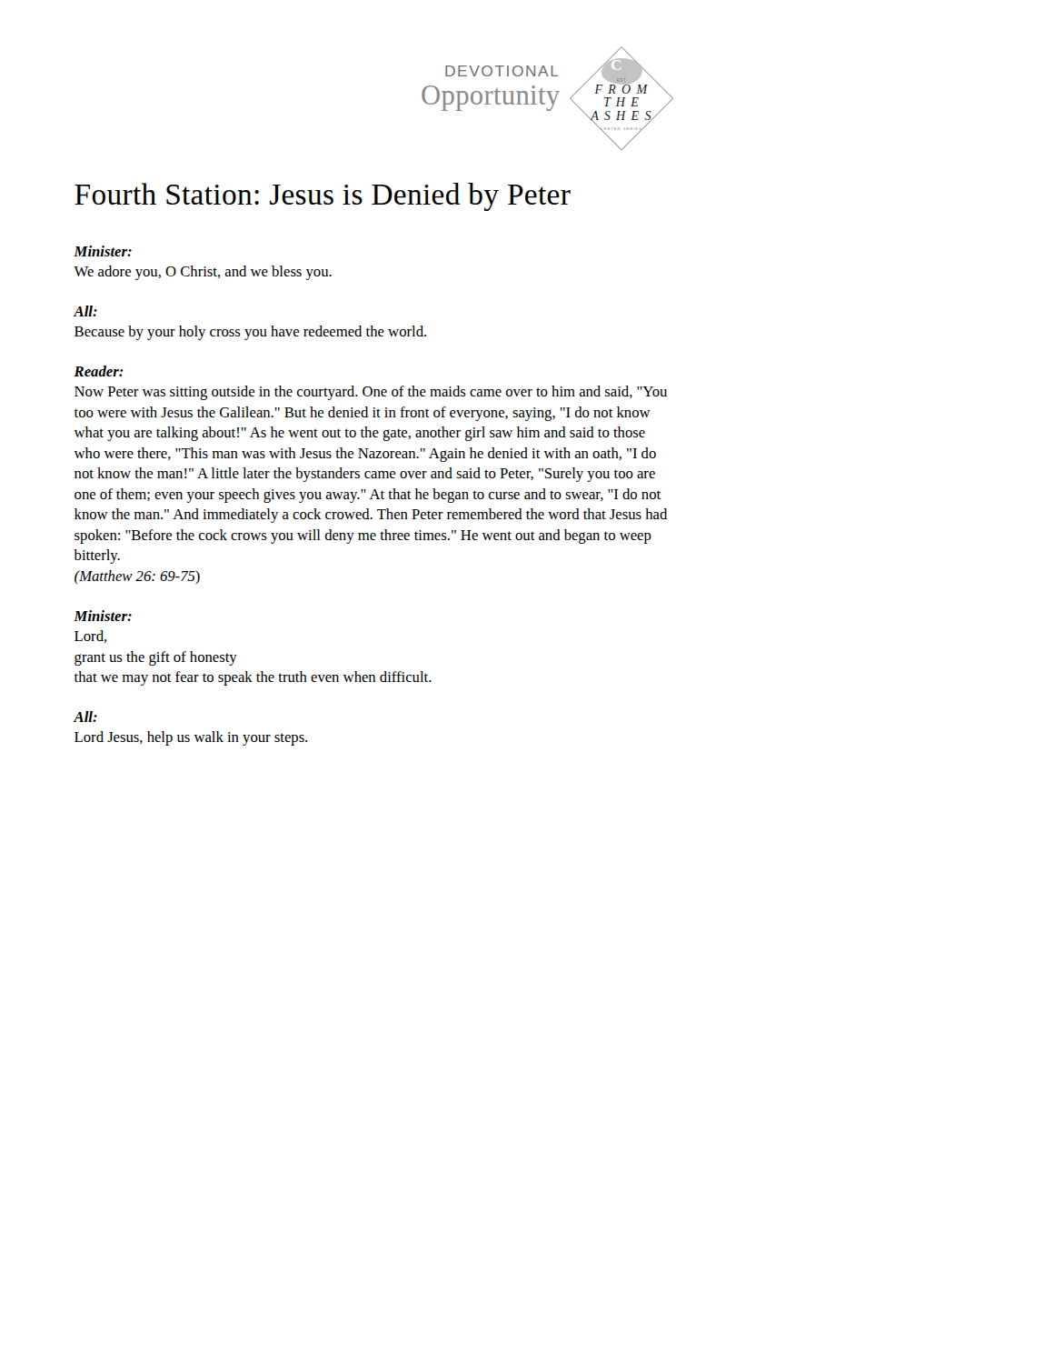Devotional
Opportunity
C
EST
F R O M
T H E
A S H E S
LENTEN SERIES
Fourth Station: Jesus is Denied by Peter
Minister:
We adore you, O Christ, and we bless you.
All:
Because by your holy cross you have redeemed the world.
Reader:
Now Peter was sitting outside in the courtyard. One of the maids came over to him and said, "You too were with Jesus the Galilean." But he denied it in front of everyone, saying, "I do not know what you are talking about!" As he went out to the gate, another girl saw him and said to those who were there, "This man was with Jesus the Nazorean." Again he denied it with an oath, "I do not know the man!" A little later the bystanders came over and said to Peter, "Surely you too are one of them; even your speech gives you away." At that he began to curse and to swear, "I do not know the man." And immediately a cock crowed. Then Peter remembered the word that Jesus had spoken: "Before the cock crows you will deny me three times." He went out and began to weep bitterly.
(Matthew 26: 69-75)
Minister:
Lord, grant us the gift of honesty that we may not fear to speak the truth even when difficult.
All:
Lord Jesus, help us walk in your steps.